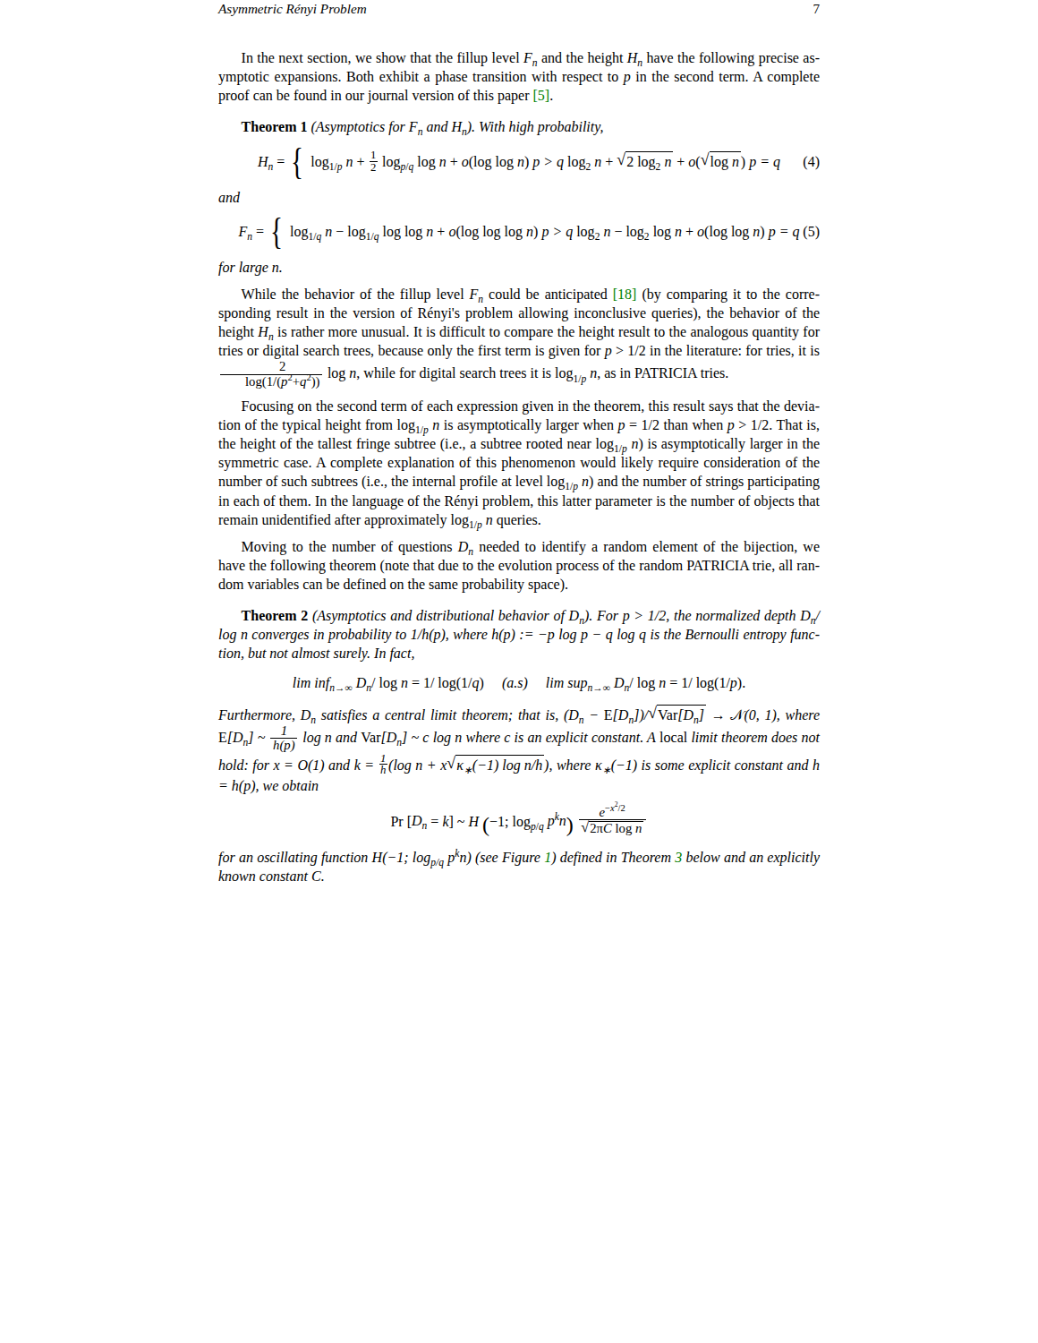Asymmetric Rényi Problem 7
In the next section, we show that the fillup level Fn and the height Hn have the following precise asymptotic expansions. Both exhibit a phase transition with respect to p in the second term. A complete proof can be found in our journal version of this paper [5].
Theorem 1 (Asymptotics for Fn and Hn). With high probability,
Hn ={ log1/p n + 12 logp/q log n + o(log log n) p > q log2 n + 2 log2 n + o(log n) p = q
(4)
and
Fn ={ log1/q n − log1/q log log n + o(log log log n) p > q log2 n − log2 log n + o(log log n) p = q
(5)
for large n.
While the behavior of the fillup level Fn could be anticipated [18] (by comparing it to the corresponding result in the version of Rényi's problem allowing inconclusive queries), the behavior of the height Hn is rather more unusual. It is difficult to compare the height result to the analogous quantity for tries or digital search trees, because only the first term is given for p > 1/2 in the literature: for tries, it is 2 log(1/(p2+q2)) log n, while for digital search trees it is log1/p n, as in PATRICIA tries.
Focusing on the second term of each expression given in the theorem, this result says that the deviation of the typical height from log1/p n is asymptotically larger when p = 1/2 than when p > 1/2. That is, the height of the tallest fringe subtree (i.e., a subtree rooted near log1/p n) is asymptotically larger in the symmetric case. A complete explanation of this phenomenon would likely require consideration of the number of such subtrees (i.e., the internal profile at level log1/p n) and the number of strings participating in each of them. In the language of the Rényi problem, this latter parameter is the number of objects that remain unidentified after approximately log1/p n queries.
Moving to the number of questions Dn needed to identify a random element of the bijection, we have the following theorem (note that due to the evolution process of the random PATRICIA trie, all random variables can be defined on the same probability space).
Theorem 2 (Asymptotics and distributional behavior of Dn). For p > 1/2, the normalized depth Dn/ log n converges in probability to 1/h(p), where h(p) := −p log p − q log q is the Bernoulli entropy function, but not almost surely. In fact,
lim infn→∞ Dn/ log n = 1/ log(1/q) (a.s) lim supn→∞ Dn/ log n = 1/ log(1/p).
Furthermore, Dn satisfies a central limit theorem; that is, (Dn − E[Dn])/Var[Dn] → 𝒩(0, 1), where E[Dn] ~ 1 h(p) log n and Var[Dn] ~ c log n where c is an explicit constant. A local limit theorem does not hold: for x = O(1) and k = 1 h(log n + xκ∗(−1) log n/h), where κ∗(−1) is some explicit constant and h = h(p), we obtain
Pr [Dn = k] ~ H (−1; logp/q pkn) e−x2/22πC log n
for an oscillating function H(−1; logp/q pkn) (see Figure 1) defined in Theorem 3 below and an explicitly known constant C.